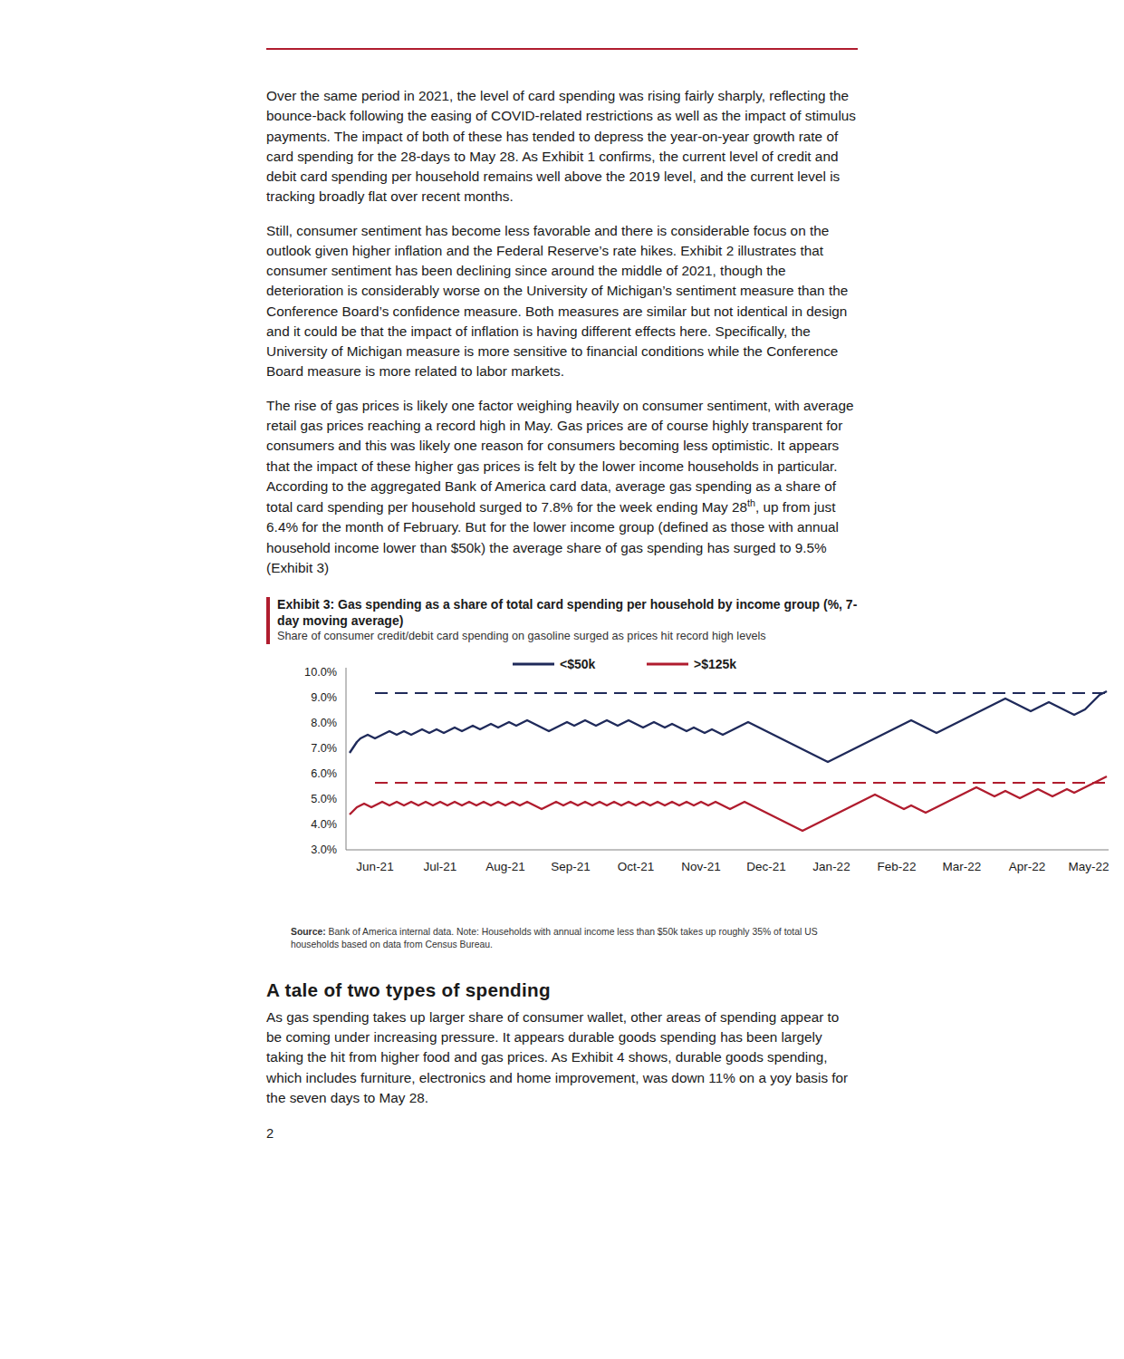Over the same period in 2021, the level of card spending was rising fairly sharply, reflecting the bounce-back following the easing of COVID-related restrictions as well as the impact of stimulus payments. The impact of both of these has tended to depress the year-on-year growth rate of card spending for the 28-days to May 28. As Exhibit 1 confirms, the current level of credit and debit card spending per household remains well above the 2019 level, and the current level is tracking broadly flat over recent months.
Still, consumer sentiment has become less favorable and there is considerable focus on the outlook given higher inflation and the Federal Reserve’s rate hikes. Exhibit 2 illustrates that consumer sentiment has been declining since around the middle of 2021, though the deterioration is considerably worse on the University of Michigan’s sentiment measure than the Conference Board’s confidence measure. Both measures are similar but not identical in design and it could be that the impact of inflation is having different effects here. Specifically, the University of Michigan measure is more sensitive to financial conditions while the Conference Board measure is more related to labor markets.
The rise of gas prices is likely one factor weighing heavily on consumer sentiment, with average retail gas prices reaching a record high in May. Gas prices are of course highly transparent for consumers and this was likely one reason for consumers becoming less optimistic. It appears that the impact of these higher gas prices is felt by the lower income households in particular. According to the aggregated Bank of America card data, average gas spending as a share of total card spending per household surged to 7.8% for the week ending May 28th, up from just 6.4% for the month of February. But for the lower income group (defined as those with annual household income lower than $50k) the average share of gas spending has surged to 9.5% (Exhibit 3)
Exhibit 3: Gas spending as a share of total card spending per household by income group (%, 7-day moving average)
Share of consumer credit/debit card spending on gasoline surged as prices hit record high levels
10.0% 9.0% 8.0% 7.0% 6.0% 5.0% 4.0% 3.0% <$50k >$125k Jun-21 Jul-21 Aug-21 Sep-21 Oct-21 Nov-21 Dec-21 Jan-22 Feb-22 Mar-22 Apr-22 May-22
Source: Bank of America internal data. Note: Households with annual income less than $50k takes up roughly 35% of total US households based on data from Census Bureau.
A tale of two types of spending
As gas spending takes up larger share of consumer wallet, other areas of spending appear to be coming under increasing pressure. It appears durable goods spending has been largely taking the hit from higher food and gas prices. As Exhibit 4 shows, durable goods spending, which includes furniture, electronics and home improvement, was down 11% on a yoy basis for the seven days to May 28.
2